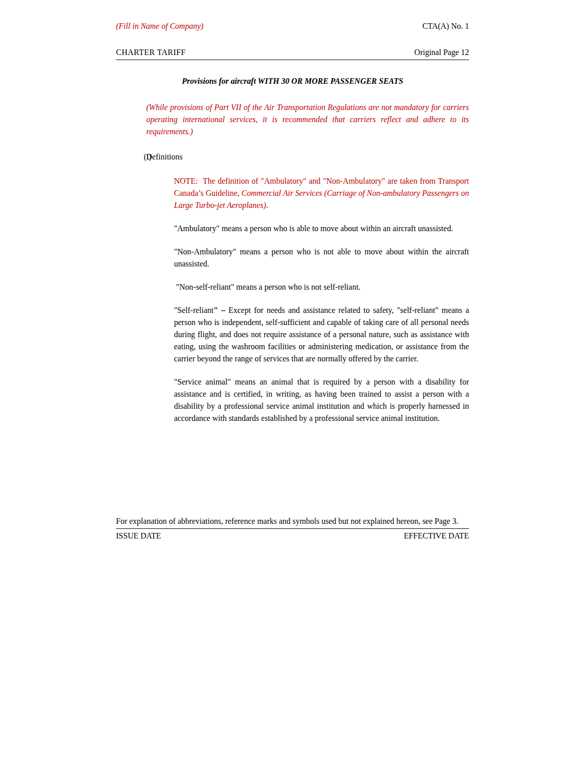(Fill in Name of Company)
CTA(A) No. 1
CHARTER TARIFF
Original Page 12
Provisions for aircraft WITH 30 OR MORE PASSENGER SEATS
(While provisions of Part VII of the Air Transportation Regulations are not mandatory for carriers operating international services, it is recommended that carriers reflect and adhere to its requirements.)
(i)
Definitions
NOTE: The definition of "Ambulatory" and "Non-Ambulatory" are taken from Transport Canada’s Guideline, Commercial Air Services (Carriage of Non-ambulatory Passengers on Large Turbo-jet Aeroplanes).
"Ambulatory" means a person who is able to move about within an aircraft unassisted.
"Non-Ambulatory" means a person who is not able to move about within the aircraft unassisted.
"Non-self-reliant" means a person who is not self-reliant.
"Self-reliant" – Except for needs and assistance related to safety, "self-reliant" means a person who is independent, self-sufficient and capable of taking care of all personal needs during flight, and does not require assistance of a personal nature, such as assistance with eating, using the washroom facilities or administering medication, or assistance from the carrier beyond the range of services that are normally offered by the carrier.
"Service animal" means an animal that is required by a person with a disability for assistance and is certified, in writing, as having been trained to assist a person with a disability by a professional service animal institution and which is properly harnessed in accordance with standards established by a professional service animal institution.
For explanation of abbreviations, reference marks and symbols used but not explained hereon, see Page 3.
ISSUE DATE EFFECTIVE DATE